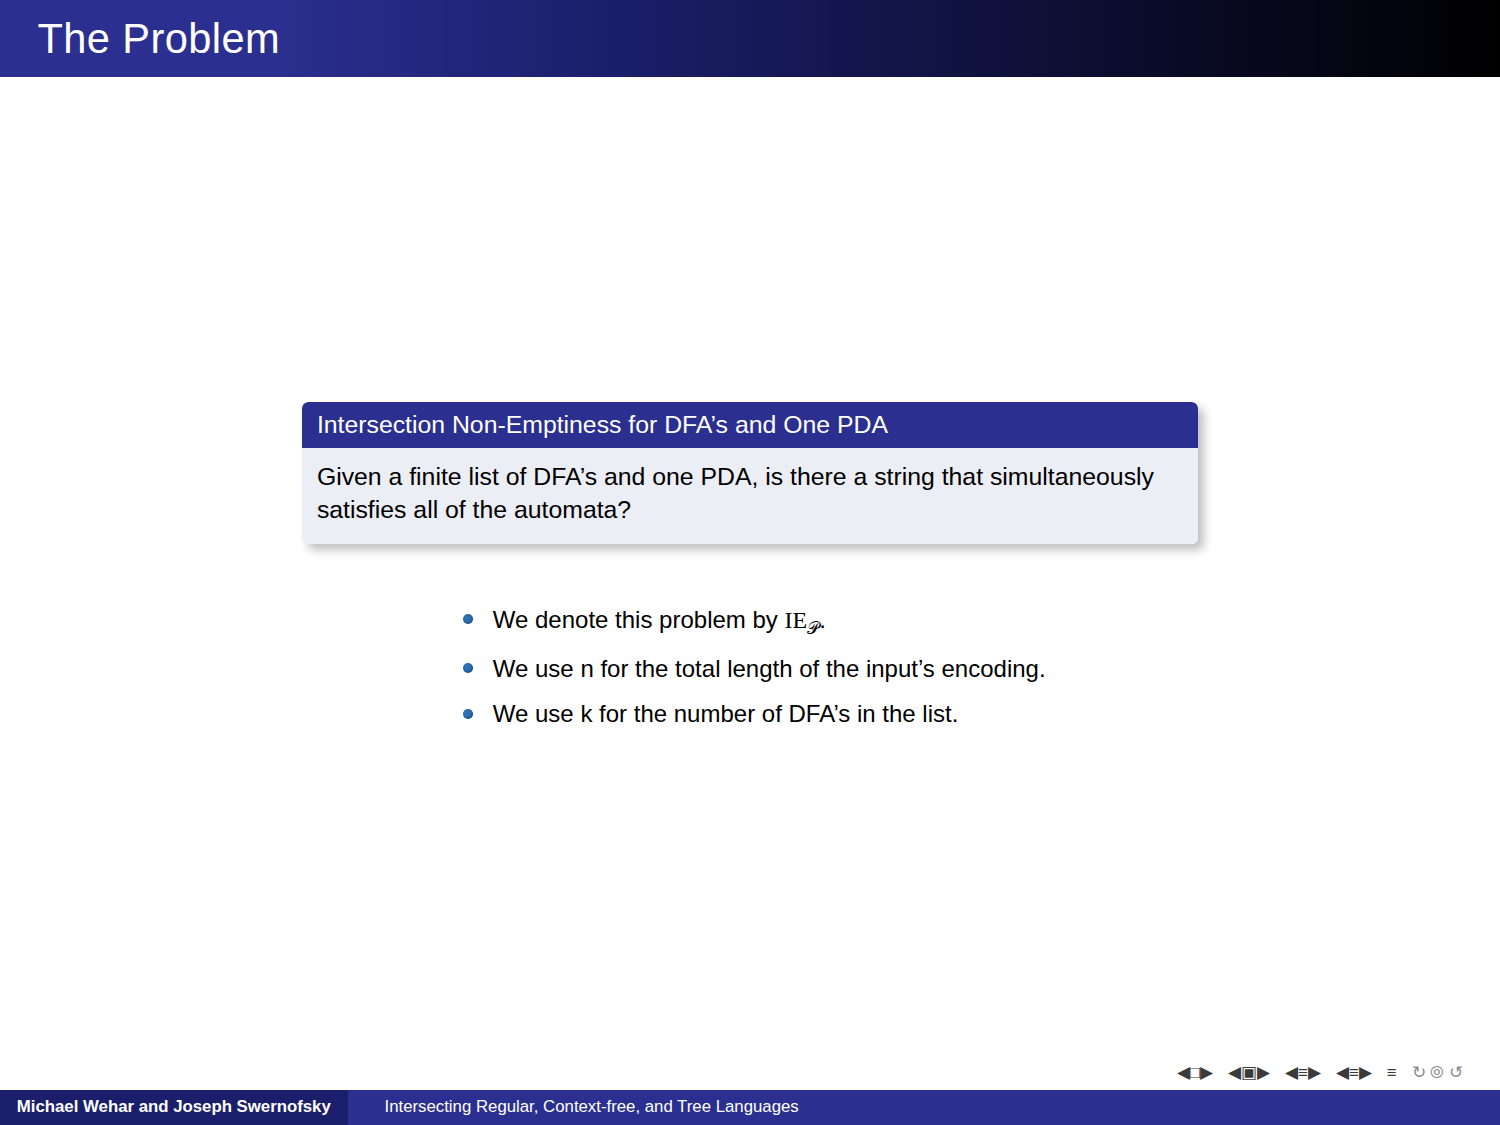The Problem
Intersection Non-Emptiness for DFA’s and One PDA
Given a finite list of DFA’s and one PDA, is there a string that simultaneously satisfies all of the automata?
We denote this problem by IE𝒫.
We use n for the total length of the input’s encoding.
We use k for the number of DFA’s in the list.
◀□▶ ◀▣▶ ◀≡▶ ◀≡▶ ≡ ↻ ⦾ ↺
Michael Wehar and Joseph Swernofsky
Intersecting Regular, Context-free, and Tree Languages